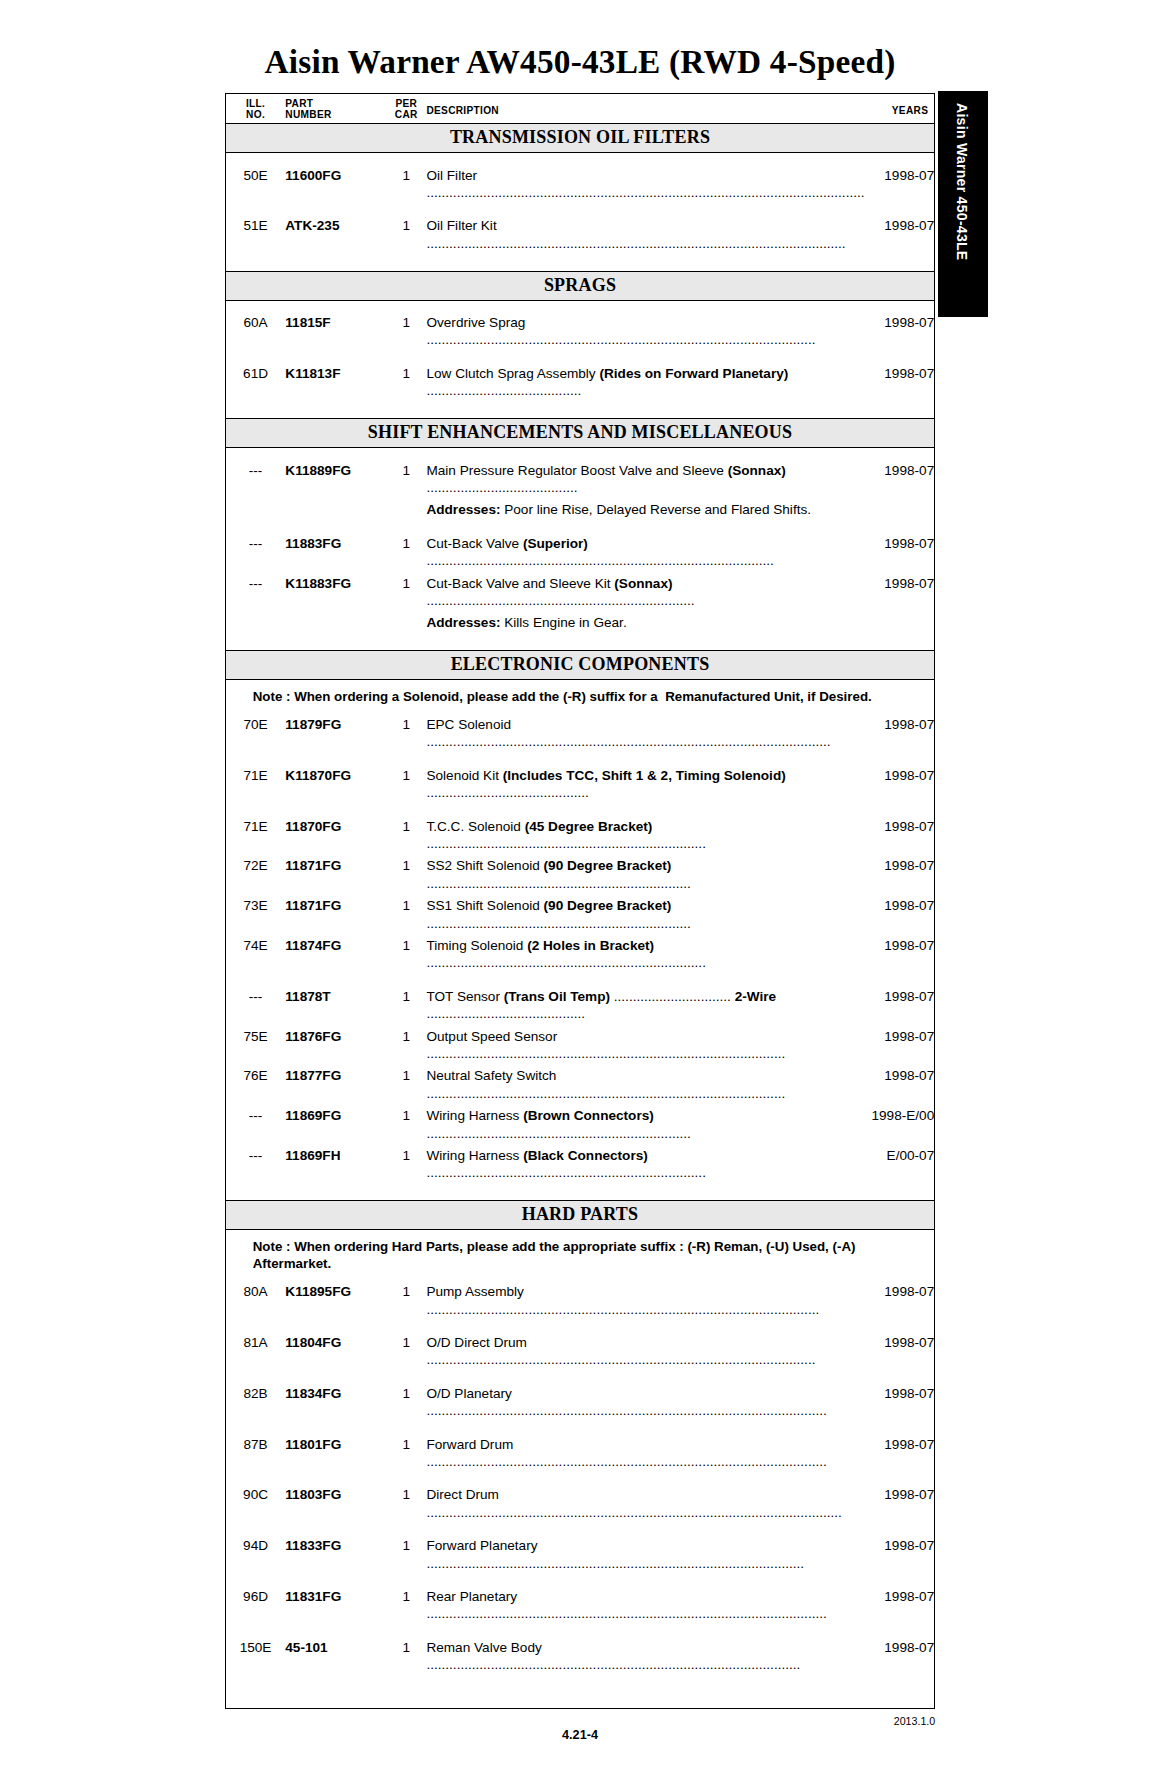Aisin Warner AW450-43LE (RWD 4-Speed)
Aisin Warner 450-43LE
| ILL. NO. | PART NUMBER | PER CAR | DESCRIPTION | YEARS |
TRANSMISSION OIL FILTERS
| 50E | 11600FG | 1 | Oil Filter .................................................................................................................... | 1998-07 |
| 51E | ATK-235 | 1 | Oil Filter Kit ............................................................................................................... | 1998-07 |
SPRAGS
| 60A | 11815F | 1 | Overdrive Sprag ....................................................................................................... | 1998-07 |
| 61D | K11813F | 1 | Low Clutch Sprag Assembly (Rides on Forward Planetary) ......................................... | 1998-07 |
SHIFT ENHANCEMENTS AND MISCELLANEOUS
| --- | K11889FG | 1 | Main Pressure Regulator Boost Valve and Sleeve (Sonnax) ........................................ | 1998-07 |
| | | | Addresses: Poor line Rise, Delayed Reverse and Flared Shifts. | |
| --- | 11883FG | 1 | Cut-Back Valve (Superior) ............................................................................................ | 1998-07 |
| --- | K11883FG | 1 | Cut-Back Valve and Sleeve Kit (Sonnax) ....................................................................... | 1998-07 |
| | | | Addresses: Kills Engine in Gear. | |
ELECTRONIC COMPONENTS
Note : When ordering a Solenoid, please add the (-R) suffix for a Remanufactured Unit, if Desired.
| 70E | 11879FG | 1 | EPC Solenoid ........................................................................................................... | 1998-07 |
| 71E | K11870FG | 1 | Solenoid Kit (Includes TCC, Shift 1 & 2, Timing Solenoid) ........................................... | 1998-07 |
| 71E | 11870FG | 1 | T.C.C. Solenoid (45 Degree Bracket) .......................................................................... | 1998-07 |
| 72E | 11871FG | 1 | SS2 Shift Solenoid (90 Degree Bracket) ...................................................................... | 1998-07 |
| 73E | 11871FG | 1 | SS1 Shift Solenoid (90 Degree Bracket) ...................................................................... | 1998-07 |
| 74E | 11874FG | 1 | Timing Solenoid (2 Holes in Bracket) .......................................................................... | 1998-07 |
| --- | 11878T | 1 | TOT Sensor (Trans Oil Temp) ............................... 2-Wire .......................................... | 1998-07 |
| 75E | 11876FG | 1 | Output Speed Sensor ............................................................................................... | 1998-07 |
| 76E | 11877FG | 1 | Neutral Safety Switch ............................................................................................... | 1998-07 |
| --- | 11869FG | 1 | Wiring Harness (Brown Connectors) ...................................................................... | 1998-E/00 |
| --- | 11869FH | 1 | Wiring Harness (Black Connectors) .......................................................................... | E/00-07 |
HARD PARTS
Note : When ordering Hard Parts, please add the appropriate suffix : (-R) Reman, (-U) Used, (-A) Aftermarket.
| 80A | K11895FG | 1 | Pump Assembly ........................................................................................................ | 1998-07 |
| 81A | 11804FG | 1 | O/D Direct Drum ....................................................................................................... | 1998-07 |
| 82B | 11834FG | 1 | O/D Planetary .......................................................................................................... | 1998-07 |
| 87B | 11801FG | 1 | Forward Drum .......................................................................................................... | 1998-07 |
| 90C | 11803FG | 1 | Direct Drum .............................................................................................................. | 1998-07 |
| 94D | 11833FG | 1 | Forward Planetary .................................................................................................... | 1998-07 |
| 96D | 11831FG | 1 | Rear Planetary .......................................................................................................... | 1998-07 |
| 150E | 45-101 | 1 | Reman Valve Body ................................................................................................... | 1998-07 |
2013.1.0
4.21-4